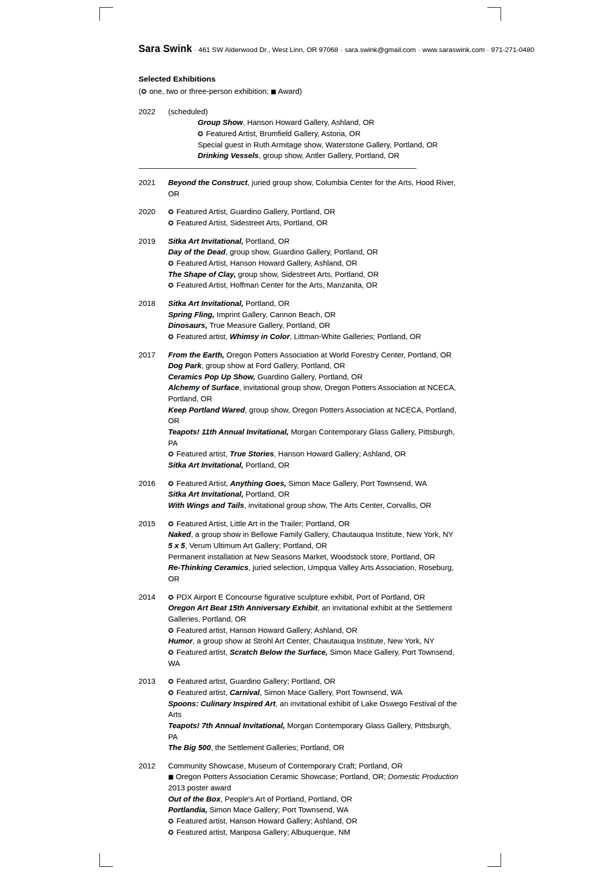Sara Swink·461 SW Alderwood Dr., West Linn, OR 97068·sara.swink@gmail.com·www.saraswink.com·971-271-0480
Selected Exhibitions
(✪ one, two or three-person exhibition; ■ Award)
2022
(scheduled)
Group Show, Hanson Howard Gallery, Ashland, OR
✪ Featured Artist, Brumfield Gallery, Astoria, OR
Special guest in Ruth Armitage show, Waterstone Gallery, Portland, OR
Drinking Vessels, group show, Antler Gallery, Portland, OR
2021
Beyond the Construct, juried group show, Columbia Center for the Arts, Hood River, OR
2020
✪ Featured Artist, Guardino Gallery, Portland, OR
✪ Featured Artist, Sidestreet Arts, Portland, OR
2019
Sitka Art Invitational, Portland, OR
Day of the Dead, group show, Guardino Gallery, Portland, OR
✪ Featured Artist, Hanson Howard Gallery, Ashland, OR
The Shape of Clay, group show, Sidestreet Arts, Portland, OR
✪ Featured Artist, Hoffman Center for the Arts, Manzanita, OR
2018
Sitka Art Invitational, Portland, OR
Spring Fling, Imprint Gallery, Cannon Beach, OR
Dinosaurs, True Measure Gallery, Portland, OR
✪ Featured artist, Whimsy in Color, Littman-White Galleries; Portland, OR
2017
From the Earth, Oregon Potters Association at World Forestry Center, Portland, OR
Dog Park, group show at Ford Gallery, Portland, OR
Ceramics Pop Up Show, Guardino Gallery, Portland, OR
Alchemy of Surface, invitational group show, Oregon Potters Association at NCECA, Portland, OR
Keep Portland Wared, group show, Oregon Potters Association at NCECA, Portland, OR
Teapots! 11th Annual Invitational, Morgan Contemporary Glass Gallery, Pittsburgh, PA
✪ Featured artist, True Stories, Hanson Howard Gallery; Ashland, OR
Sitka Art Invitational, Portland, OR
2016
✪ Featured Artist, Anything Goes, Simon Mace Gallery, Port Townsend, WA
Sitka Art Invitational, Portland, OR
With Wings and Tails, invitational group show, The Arts Center, Corvallis, OR
2015
✪ Featured Artist, Little Art in the Trailer; Portland, OR
Naked, a group show in Bellowe Family Gallery, Chautauqua Institute, New York, NY
5 x 5, Verum Ultimum Art Gallery; Portland, OR
Permanent installation at New Seasons Market, Woodstock store, Portland, OR
Re-Thinking Ceramics, juried selection, Umpqua Valley Arts Association, Roseburg, OR
2014
✪ PDX Airport E Concourse figurative sculpture exhibit, Port of Portland, OR
Oregon Art Beat 15th Anniversary Exhibit, an invitational exhibit at the Settlement Galleries, Portland, OR
✪ Featured artist, Hanson Howard Gallery; Ashland, OR
Humor, a group show at Strohl Art Center, Chautauqua Institute, New York, NY
✪ Featured artist, Scratch Below the Surface, Simon Mace Gallery, Port Townsend, WA
2013
✪ Featured artist, Guardino Gallery; Portland, OR
✪ Featured artist, Carnival, Simon Mace Gallery, Port Townsend, WA
Spoons: Culinary Inspired Art, an invitational exhibit of Lake Oswego Festival of the Arts
Teapots! 7th Annual Invitational, Morgan Contemporary Glass Gallery, Pittsburgh, PA
The Big 500, the Settlement Galleries; Portland, OR
2012
Community Showcase, Museum of Contemporary Craft; Portland, OR
■ Oregon Potters Association Ceramic Showcase; Portland, OR; Domestic Production 2013 poster award
Out of the Box, People's Art of Portland, Portland, OR
Portlandia, Simon Mace Gallery; Port Townsend, WA
✪ Featured artist, Hanson Howard Gallery; Ashland, OR
✪ Featured artist, Mariposa Gallery; Albuquerque, NM